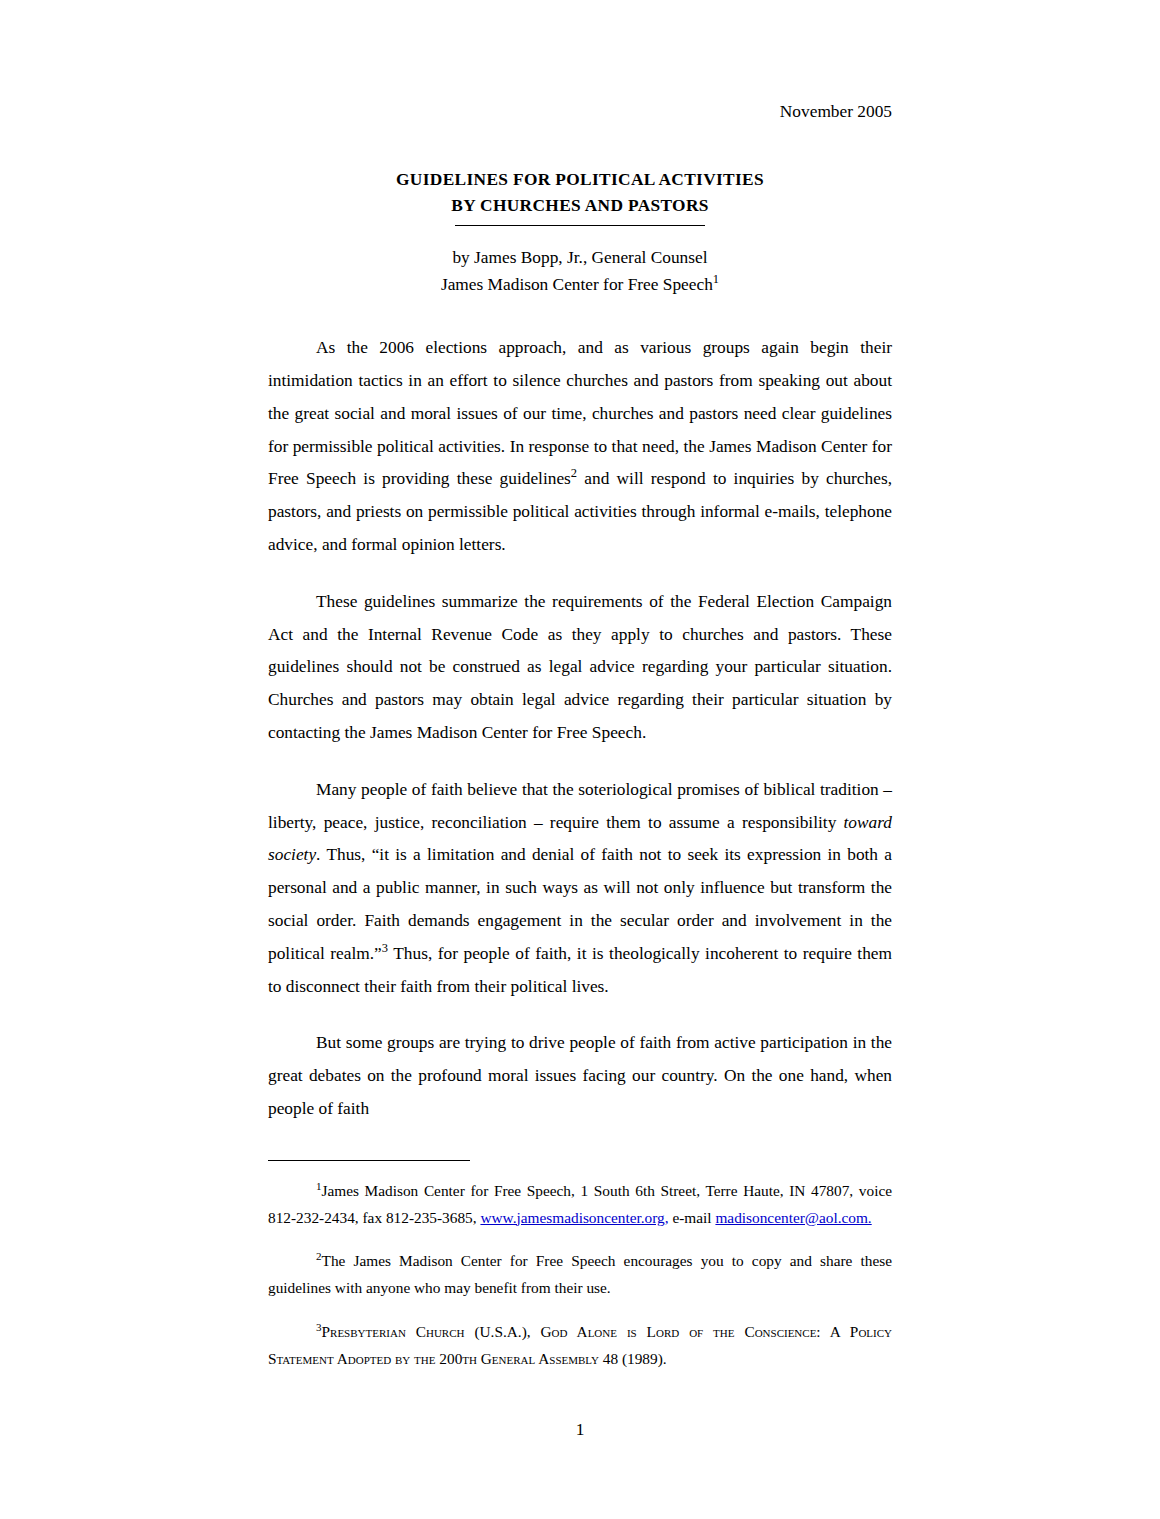November 2005
GUIDELINES FOR POLITICAL ACTIVITIES
BY CHURCHES AND PASTORS
by James Bopp, Jr., General Counsel
James Madison Center for Free Speech1
As the 2006 elections approach, and as various groups again begin their intimidation tactics in an effort to silence churches and pastors from speaking out about the great social and moral issues of our time, churches and pastors need clear guidelines for permissible political activities. In response to that need, the James Madison Center for Free Speech is providing these guidelines2 and will respond to inquiries by churches, pastors, and priests on permissible political activities through informal e-mails, telephone advice, and formal opinion letters.
These guidelines summarize the requirements of the Federal Election Campaign Act and the Internal Revenue Code as they apply to churches and pastors. These guidelines should not be construed as legal advice regarding your particular situation. Churches and pastors may obtain legal advice regarding their particular situation by contacting the James Madison Center for Free Speech.
Many people of faith believe that the soteriological promises of biblical tradition – liberty, peace, justice, reconciliation – require them to assume a responsibility toward society. Thus, “it is a limitation and denial of faith not to seek its expression in both a personal and a public manner, in such ways as will not only influence but transform the social order. Faith demands engagement in the secular order and involvement in the political realm.”3 Thus, for people of faith, it is theologically incoherent to require them to disconnect their faith from their political lives.
But some groups are trying to drive people of faith from active participation in the great debates on the profound moral issues facing our country. On the one hand, when people of faith
1James Madison Center for Free Speech, 1 South 6th Street, Terre Haute, IN 47807, voice 812-232-2434, fax 812-235-3685, www.jamesmadisoncenter.org, e-mail madisoncenter@aol.com.
2The James Madison Center for Free Speech encourages you to copy and share these guidelines with anyone who may benefit from their use.
3Presbyterian Church (U.S.A.), God Alone is Lord of the Conscience: A Policy Statement Adopted by the 200th General Assembly 48 (1989).
1